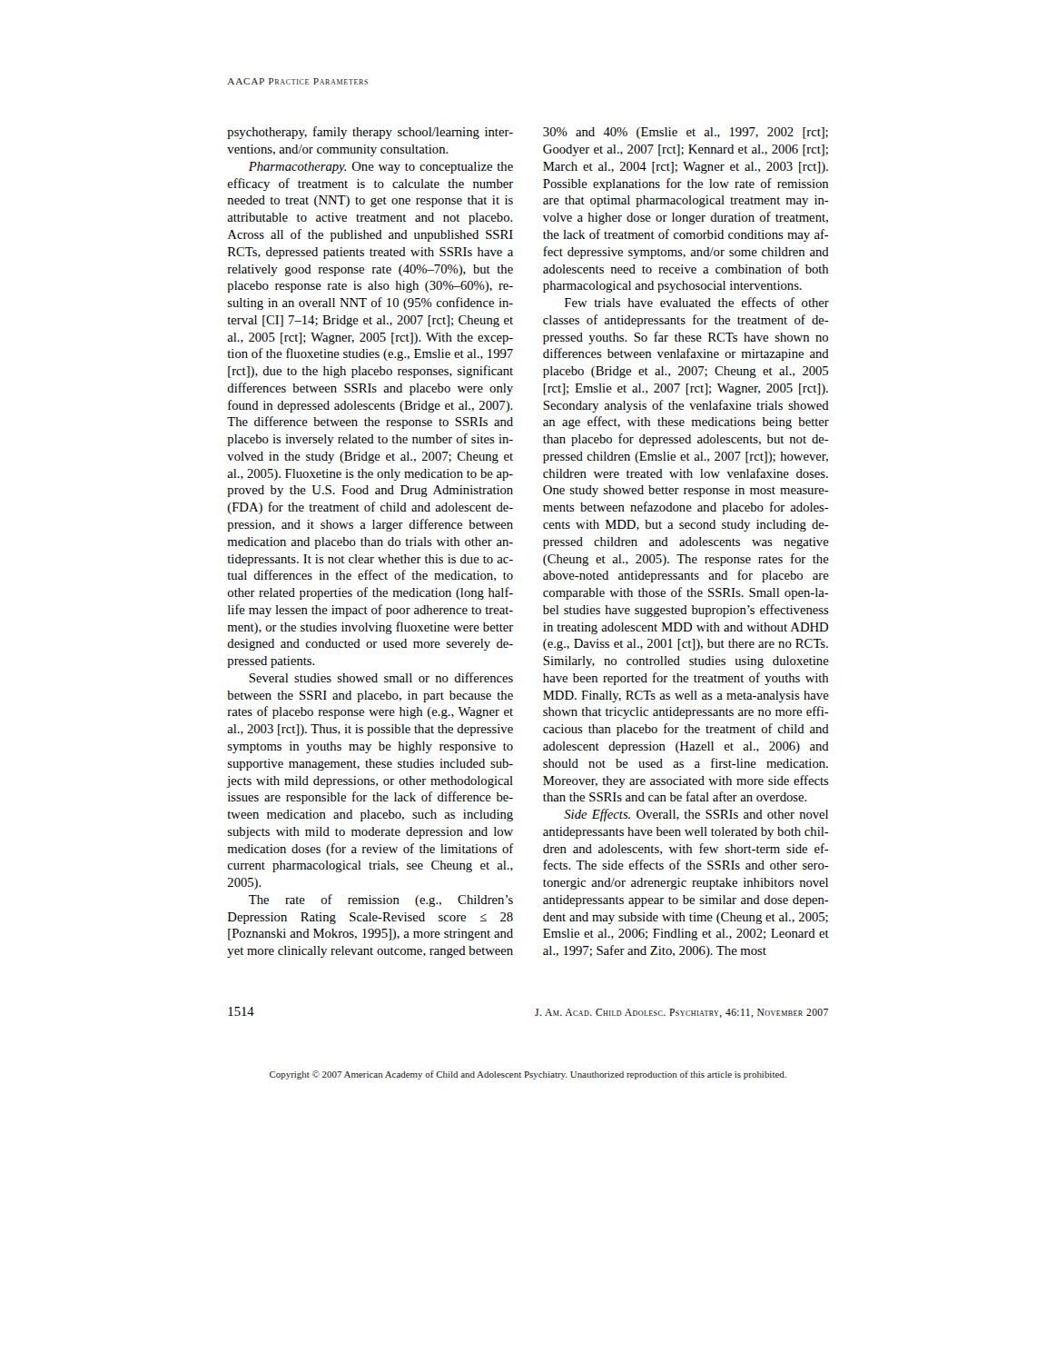AACAP Practice Parameters
psychotherapy, family therapy school/learning interventions, and/or community consultation.
Pharmacotherapy. One way to conceptualize the efficacy of treatment is to calculate the number needed to treat (NNT) to get one response that it is attributable to active treatment and not placebo. Across all of the published and unpublished SSRI RCTs, depressed patients treated with SSRIs have a relatively good response rate (40%–70%), but the placebo response rate is also high (30%–60%), resulting in an overall NNT of 10 (95% confidence interval [CI] 7–14; Bridge et al., 2007 [rct]; Cheung et al., 2005 [rct]; Wagner, 2005 [rct]). With the exception of the fluoxetine studies (e.g., Emslie et al., 1997 [rct]), due to the high placebo responses, significant differences between SSRIs and placebo were only found in depressed adolescents (Bridge et al., 2007). The difference between the response to SSRIs and placebo is inversely related to the number of sites involved in the study (Bridge et al., 2007; Cheung et al., 2005). Fluoxetine is the only medication to be approved by the U.S. Food and Drug Administration (FDA) for the treatment of child and adolescent depression, and it shows a larger difference between medication and placebo than do trials with other antidepressants. It is not clear whether this is due to actual differences in the effect of the medication, to other related properties of the medication (long half-life may lessen the impact of poor adherence to treatment), or the studies involving fluoxetine were better designed and conducted or used more severely depressed patients.
Several studies showed small or no differences between the SSRI and placebo, in part because the rates of placebo response were high (e.g., Wagner et al., 2003 [rct]). Thus, it is possible that the depressive symptoms in youths may be highly responsive to supportive management, these studies included subjects with mild depressions, or other methodological issues are responsible for the lack of difference between medication and placebo, such as including subjects with mild to moderate depression and low medication doses (for a review of the limitations of current pharmacological trials, see Cheung et al., 2005).
The rate of remission (e.g., Children’s Depression Rating Scale-Revised score ≤ 28 [Poznanski and Mokros, 1995]), a more stringent and yet more clinically relevant outcome, ranged between 30% and 40% (Emslie et al., 1997, 2002 [rct]; Goodyer et al., 2007 [rct]; Kennard et al., 2006 [rct]; March et al., 2004 [rct]; Wagner et al., 2003 [rct]). Possible explanations for the low rate of remission are that optimal pharmacological treatment may involve a higher dose or longer duration of treatment, the lack of treatment of comorbid conditions may affect depressive symptoms, and/or some children and adolescents need to receive a combination of both pharmacological and psychosocial interventions.
Few trials have evaluated the effects of other classes of antidepressants for the treatment of depressed youths. So far these RCTs have shown no differences between venlafaxine or mirtazapine and placebo (Bridge et al., 2007; Cheung et al., 2005 [rct]; Emslie et al., 2007 [rct]; Wagner, 2005 [rct]). Secondary analysis of the venlafaxine trials showed an age effect, with these medications being better than placebo for depressed adolescents, but not depressed children (Emslie et al., 2007 [rct]); however, children were treated with low venlafaxine doses. One study showed better response in most measurements between nefazodone and placebo for adolescents with MDD, but a second study including depressed children and adolescents was negative (Cheung et al., 2005). The response rates for the above-noted antidepressants and for placebo are comparable with those of the SSRIs. Small open-label studies have suggested bupropion’s effectiveness in treating adolescent MDD with and without ADHD (e.g., Daviss et al., 2001 [ct]), but there are no RCTs. Similarly, no controlled studies using duloxetine have been reported for the treatment of youths with MDD. Finally, RCTs as well as a meta-analysis have shown that tricyclic antidepressants are no more efficacious than placebo for the treatment of child and adolescent depression (Hazell et al., 2006) and should not be used as a first-line medication. Moreover, they are associated with more side effects than the SSRIs and can be fatal after an overdose.
Side Effects. Overall, the SSRIs and other novel antidepressants have been well tolerated by both children and adolescents, with few short-term side effects. The side effects of the SSRIs and other serotonergic and/or adrenergic reuptake inhibitors novel antidepressants appear to be similar and dose dependent and may subside with time (Cheung et al., 2005; Emslie et al., 2006; Findling et al., 2002; Leonard et al., 1997; Safer and Zito, 2006). The most
1514
J. Am. Acad. Child Adolesc. Psychiatry, 46:11, November 2007
Copyright © 2007 American Academy of Child and Adolescent Psychiatry. Unauthorized reproduction of this article is prohibited.